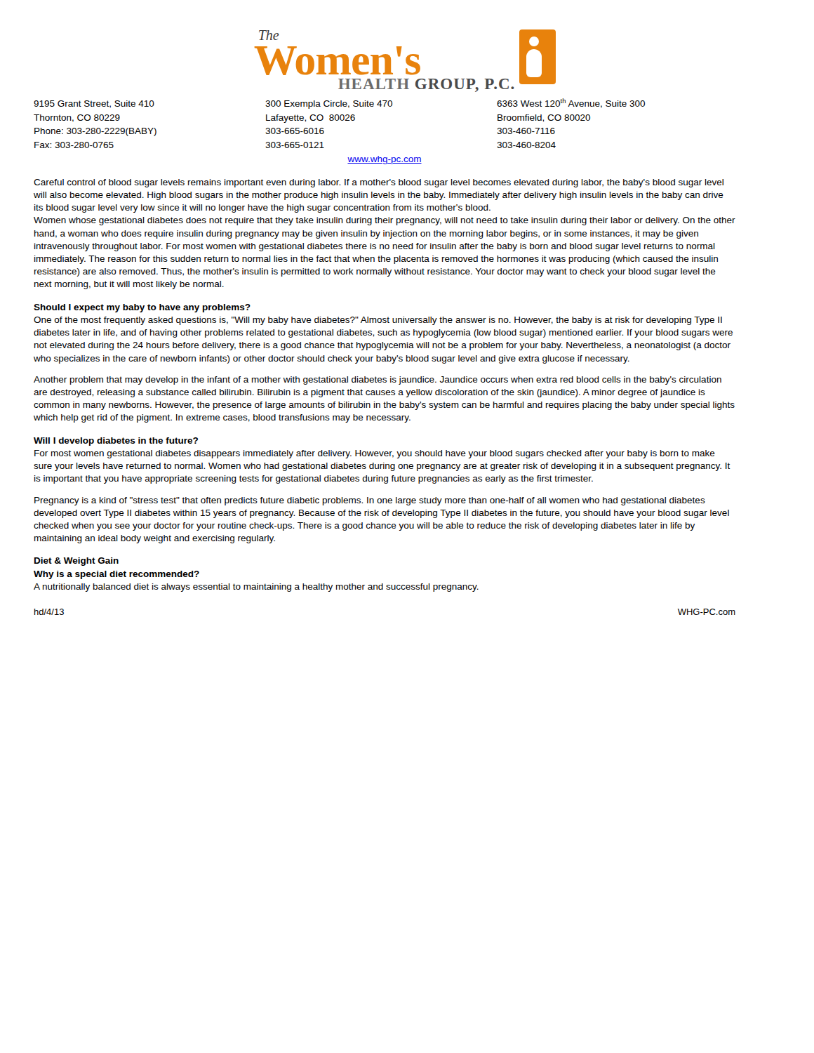The Women's HEALTH GROUP, P.C.
| 9195 Grant Street, Suite 410 | 300 Exempla Circle, Suite 470 | 6363 West 120 th Avenue, Suite 300 |
| Thornton, CO 80229 | Lafayette, CO 80026 | Broomfield, CO 80020 |
| Phone: 303-280-2229(BABY) | 303-665-6016 | 303-460-7116 |
| Fax: 303-280-0765 | 303-665-0121 | 303-460-8204 |
www.whg-pc.com
Careful control of blood sugar levels remains important even during labor. If a mother's blood sugar level becomes elevated during labor, the baby's blood sugar level will also become elevated. High blood sugars in the mother produce high insulin levels in the baby. Immediately after delivery high insulin levels in the baby can drive its blood sugar level very low since it will no longer have the high sugar concentration from its mother's blood.
Women whose gestational diabetes does not require that they take insulin during their pregnancy, will not need to take insulin during their labor or delivery. On the other hand, a woman who does require insulin during pregnancy may be given insulin by injection on the morning labor begins, or in some instances, it may be given intravenously throughout labor. For most women with gestational diabetes there is no need for insulin after the baby is born and blood sugar level returns to normal immediately. The reason for this sudden return to normal lies in the fact that when the placenta is removed the hormones it was producing (which caused the insulin resistance) are also removed. Thus, the mother's insulin is permitted to work normally without resistance. Your doctor may want to check your blood sugar level the next morning, but it will most likely be normal.
Should I expect my baby to have any problems?
One of the most frequently asked questions is, "Will my baby have diabetes?" Almost universally the answer is no. However, the baby is at risk for developing Type II diabetes later in life, and of having other problems related to gestational diabetes, such as hypoglycemia (low blood sugar) mentioned earlier. If your blood sugars were not elevated during the 24 hours before delivery, there is a good chance that hypoglycemia will not be a problem for your baby. Nevertheless, a neonatologist (a doctor who specializes in the care of newborn infants) or other doctor should check your baby's blood sugar level and give extra glucose if necessary.
Another problem that may develop in the infant of a mother with gestational diabetes is jaundice. Jaundice occurs when extra red blood cells in the baby's circulation are destroyed, releasing a substance called bilirubin. Bilirubin is a pigment that causes a yellow discoloration of the skin (jaundice). A minor degree of jaundice is common in many newborns. However, the presence of large amounts of bilirubin in the baby's system can be harmful and requires placing the baby under special lights which help get rid of the pigment. In extreme cases, blood transfusions may be necessary.
Will I develop diabetes in the future?
For most women gestational diabetes disappears immediately after delivery. However, you should have your blood sugars checked after your baby is born to make sure your levels have returned to normal. Women who had gestational diabetes during one pregnancy are at greater risk of developing it in a subsequent pregnancy. It is important that you have appropriate screening tests for gestational diabetes during future pregnancies as early as the first trimester.
Pregnancy is a kind of "stress test" that often predicts future diabetic problems. In one large study more than one-half of all women who had gestational diabetes developed overt Type II diabetes within 15 years of pregnancy. Because of the risk of developing Type II diabetes in the future, you should have your blood sugar level checked when you see your doctor for your routine check-ups. There is a good chance you will be able to reduce the risk of developing diabetes later in life by maintaining an ideal body weight and exercising regularly.
Diet & Weight Gain
Why is a special diet recommended?
A nutritionally balanced diet is always essential to maintaining a healthy mother and successful pregnancy.
hd/4/13 WHG-PC.com